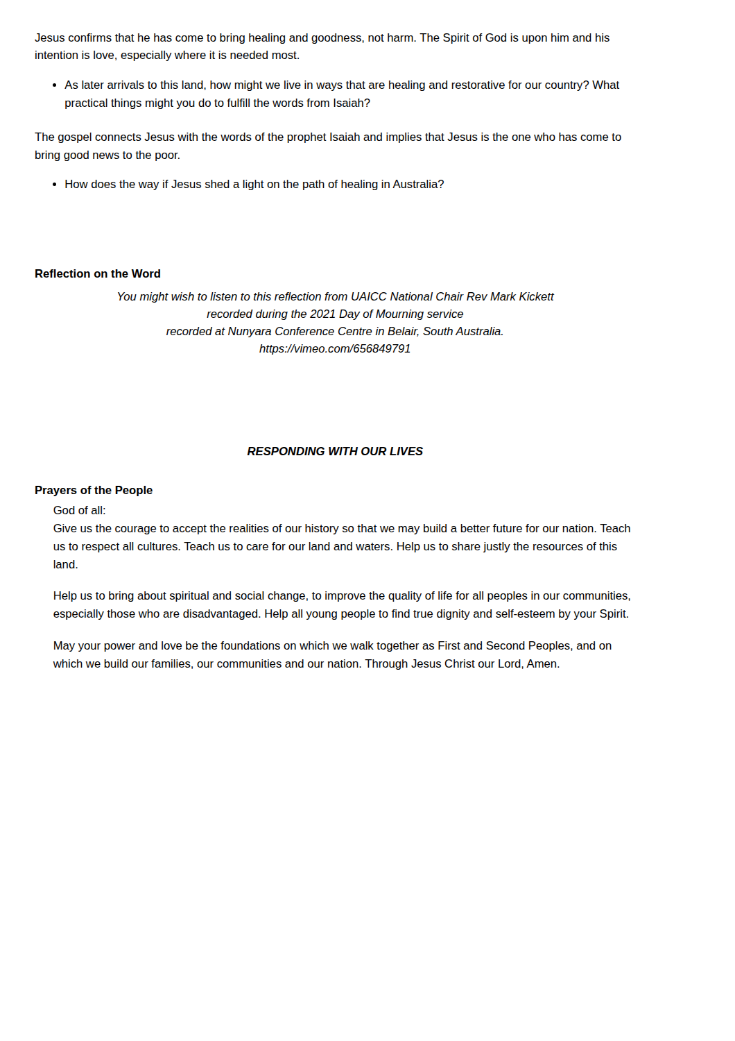Jesus confirms that he has come to bring healing and goodness, not harm. The Spirit of God is upon him and his intention is love, especially where it is needed most.
As later arrivals to this land, how might we live in ways that are healing and restorative for our country? What practical things might you do to fulfill the words from Isaiah?
The gospel connects Jesus with the words of the prophet Isaiah and implies that Jesus is the one who has come to bring good news to the poor.
How does the way if Jesus shed a light on the path of healing in Australia?
Reflection on the Word
You might wish to listen to this reflection from UAICC National Chair Rev Mark Kickett
recorded during the 2021 Day of Mourning service
recorded at Nunyara Conference Centre in Belair, South Australia.
https://vimeo.com/656849791
RESPONDING WITH OUR LIVES
Prayers of the People
God of all:
Give us the courage to accept the realities of our history so that we may build a better future for our nation. Teach us to respect all cultures. Teach us to care for our land and waters. Help us to share justly the resources of this land.
Help us to bring about spiritual and social change, to improve the quality of life for all peoples in our communities, especially those who are disadvantaged. Help all young people to find true dignity and self-esteem by your Spirit.
May your power and love be the foundations on which we walk together as First and Second Peoples, and on which we build our families, our communities and our nation. Through Jesus Christ our Lord, Amen.